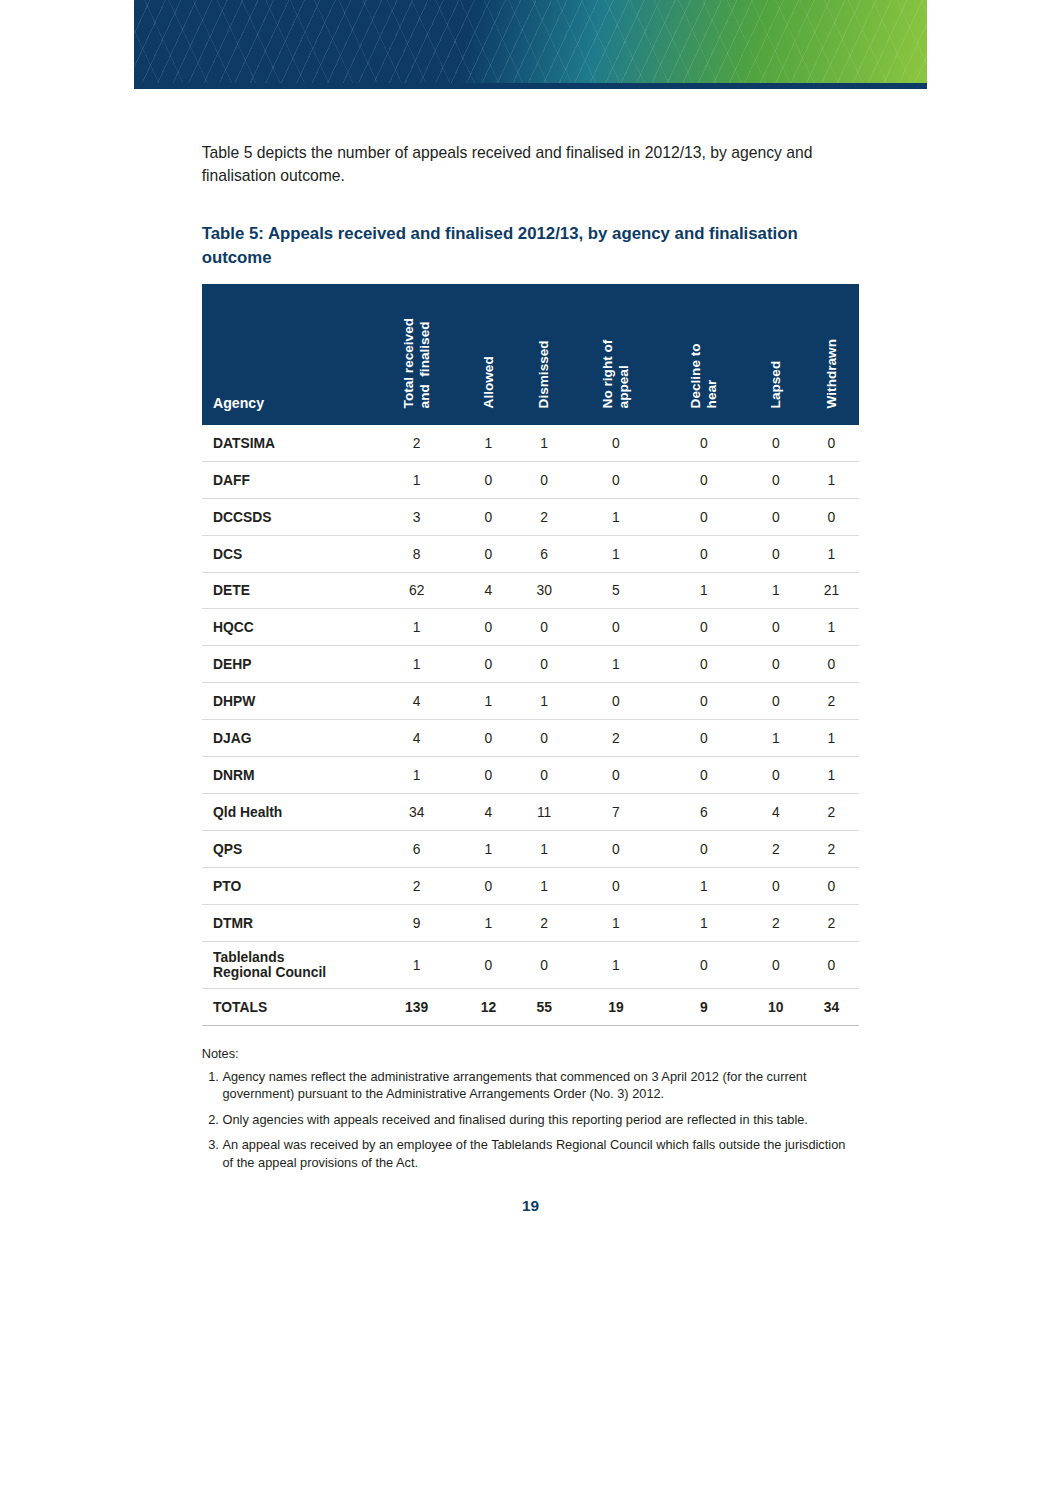Table 5 depicts the number of appeals received and finalised in 2012/13, by agency and finalisation outcome.
Table 5: Appeals received and finalised 2012/13, by agency and finalisation outcome
| Agency | Total received and finalised | Allowed | Dismissed | No right of appeal | Decline to hear | Lapsed | Withdrawn |
| --- | --- | --- | --- | --- | --- | --- | --- |
| DATSIMA | 2 | 1 | 1 | 0 | 0 | 0 | 0 |
| DAFF | 1 | 0 | 0 | 0 | 0 | 0 | 1 |
| DCCSDS | 3 | 0 | 2 | 1 | 0 | 0 | 0 |
| DCS | 8 | 0 | 6 | 1 | 0 | 0 | 1 |
| DETE | 62 | 4 | 30 | 5 | 1 | 1 | 21 |
| HQCC | 1 | 0 | 0 | 0 | 0 | 0 | 1 |
| DEHP | 1 | 0 | 0 | 1 | 0 | 0 | 0 |
| DHPW | 4 | 1 | 1 | 0 | 0 | 0 | 2 |
| DJAG | 4 | 0 | 0 | 2 | 0 | 1 | 1 |
| DNRM | 1 | 0 | 0 | 0 | 0 | 0 | 1 |
| Qld Health | 34 | 4 | 11 | 7 | 6 | 4 | 2 |
| QPS | 6 | 1 | 1 | 0 | 0 | 2 | 2 |
| PTO | 2 | 0 | 1 | 0 | 1 | 0 | 0 |
| DTMR | 9 | 1 | 2 | 1 | 1 | 2 | 2 |
| Tablelands Regional Council | 1 | 0 | 0 | 1 | 0 | 0 | 0 |
| TOTALS | 139 | 12 | 55 | 19 | 9 | 10 | 34 |
Notes:
Agency names reflect the administrative arrangements that commenced on 3 April 2012 (for the current government) pursuant to the Administrative Arrangements Order (No. 3) 2012.
Only agencies with appeals received and finalised during this reporting period are reflected in this table.
An appeal was received by an employee of the Tablelands Regional Council which falls outside the jurisdiction of the appeal provisions of the Act.
19